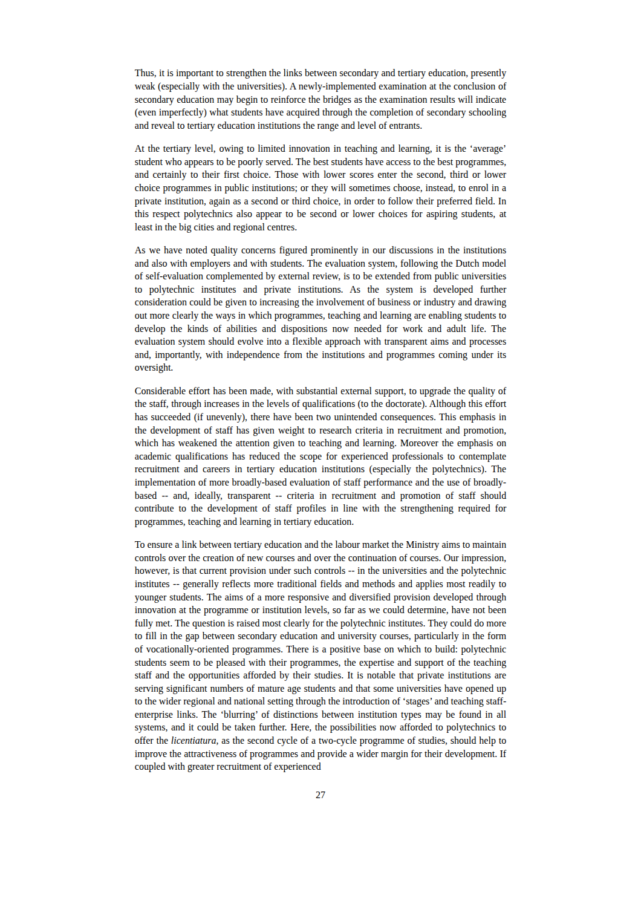Thus, it is important to strengthen the links between secondary and tertiary education, presently weak (especially with the universities). A newly-implemented examination at the conclusion of secondary education may begin to reinforce the bridges as the examination results will indicate (even imperfectly) what students have acquired through the completion of secondary schooling and reveal to tertiary education institutions the range and level of entrants.
At the tertiary level, owing to limited innovation in teaching and learning, it is the ‘average’ student who appears to be poorly served. The best students have access to the best programmes, and certainly to their first choice. Those with lower scores enter the second, third or lower choice programmes in public institutions; or they will sometimes choose, instead, to enrol in a private institution, again as a second or third choice, in order to follow their preferred field. In this respect polytechnics also appear to be second or lower choices for aspiring students, at least in the big cities and regional centres.
As we have noted quality concerns figured prominently in our discussions in the institutions and also with employers and with students. The evaluation system, following the Dutch model of self-evaluation complemented by external review, is to be extended from public universities to polytechnic institutes and private institutions. As the system is developed further consideration could be given to increasing the involvement of business or industry and drawing out more clearly the ways in which programmes, teaching and learning are enabling students to develop the kinds of abilities and dispositions now needed for work and adult life. The evaluation system should evolve into a flexible approach with transparent aims and processes and, importantly, with independence from the institutions and programmes coming under its oversight.
Considerable effort has been made, with substantial external support, to upgrade the quality of the staff, through increases in the levels of qualifications (to the doctorate). Although this effort has succeeded (if unevenly), there have been two unintended consequences. This emphasis in the development of staff has given weight to research criteria in recruitment and promotion, which has weakened the attention given to teaching and learning. Moreover the emphasis on academic qualifications has reduced the scope for experienced professionals to contemplate recruitment and careers in tertiary education institutions (especially the polytechnics). The implementation of more broadly-based evaluation of staff performance and the use of broadly-based -- and, ideally, transparent -- criteria in recruitment and promotion of staff should contribute to the development of staff profiles in line with the strengthening required for programmes, teaching and learning in tertiary education.
To ensure a link between tertiary education and the labour market the Ministry aims to maintain controls over the creation of new courses and over the continuation of courses. Our impression, however, is that current provision under such controls -- in the universities and the polytechnic institutes -- generally reflects more traditional fields and methods and applies most readily to younger students. The aims of a more responsive and diversified provision developed through innovation at the programme or institution levels, so far as we could determine, have not been fully met. The question is raised most clearly for the polytechnic institutes. They could do more to fill in the gap between secondary education and university courses, particularly in the form of vocationally-oriented programmes. There is a positive base on which to build: polytechnic students seem to be pleased with their programmes, the expertise and support of the teaching staff and the opportunities afforded by their studies. It is notable that private institutions are serving significant numbers of mature age students and that some universities have opened up to the wider regional and national setting through the introduction of ‘stages’ and teaching staff-enterprise links. The ‘blurring’ of distinctions between institution types may be found in all systems, and it could be taken further. Here, the possibilities now afforded to polytechnics to offer the licentiatura, as the second cycle of a two-cycle programme of studies, should help to improve the attractiveness of programmes and provide a wider margin for their development. If coupled with greater recruitment of experienced
27